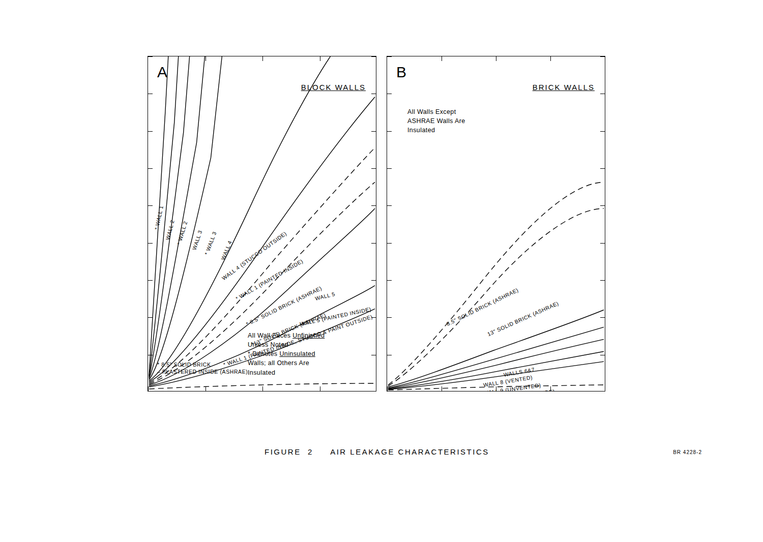A BLOCK WALLS
45 40 35 30 25 20 15 10 5 0
0 0.1 0.2 0.3 0 * WALL 1 WALL 2 * WALL 2 WALL 3 * WALL 3 WALL 4 WALL 4 (STUCCO OUTSIDE) * WALL 1 (PAINTED INSIDE) * 8.5" SOLID BRICK (ASHRAE) *13" SOLID BRICK (ASHRAE) * WALL 1 (PAINTED INSIDE, STUCCO & PAINT OUTSIDE) WALL 5 WALL 5 (PAINTED INSIDE) * 8.5" SOLID BRICK – PLASTERED INSIDE (ASHRAE)
All Wall Faces Unfinished
Unless Noted
* Denotes Uninsulated
Walls; all Others Are
Insulated
AIR LEAKAGE RATE, CFH/FT2 HW, IN. OF WATER
B BRICK WALLS
45 40 35 30 25 20 15 10 5 0
0 0.1 0.2 0.3 0.4 8.5" SOLID BRICK (ASHRAE) 13" SOLID BRICK (ASHRAE) WALLS 6&7 WALL 8 (VENTED) WALL 9 (UNVENTED) WALL 7 (PLASTERED INSIDE) WALL 6 (PLASTERED INSIDE) 8.5" SOLID BRICK – PLASTERED INSIDE (ASHRAE)
All Walls Except
ASHRAE Walls Are
Insulated
HW, IN. OF WATER
FIGURE 2 AIR LEAKAGE CHARACTERISTICS
BR 4228-2